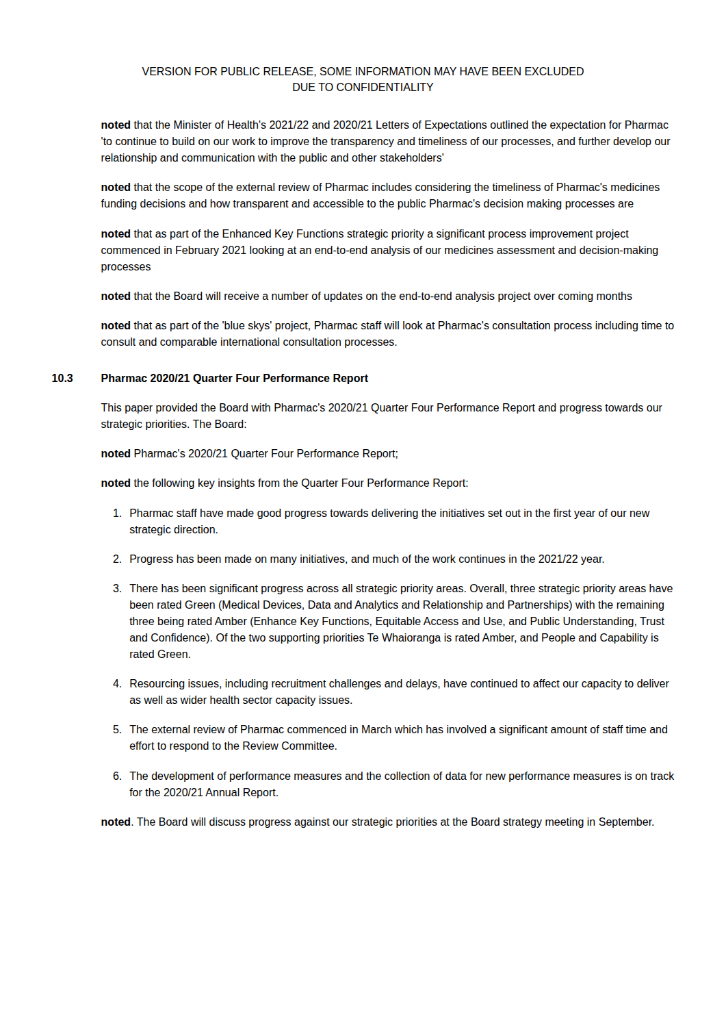Version for public release, some information may have been excluded
due to confidentiality
noted that the Minister of Health's 2021/22 and 2020/21 Letters of Expectations outlined the expectation for Pharmac 'to continue to build on our work to improve the transparency and timeliness of our processes, and further develop our relationship and communication with the public and other stakeholders'
noted that the scope of the external review of Pharmac includes considering the timeliness of Pharmac's medicines funding decisions and how transparent and accessible to the public Pharmac's decision making processes are
noted that as part of the Enhanced Key Functions strategic priority a significant process improvement project commenced in February 2021 looking at an end-to-end analysis of our medicines assessment and decision-making processes
noted that the Board will receive a number of updates on the end-to-end analysis project over coming months
noted that as part of the 'blue skys' project, Pharmac staff will look at Pharmac's consultation process including time to consult and comparable international consultation processes.
10.3 Pharmac 2020/21 Quarter Four Performance Report
This paper provided the Board with Pharmac's 2020/21 Quarter Four Performance Report and progress towards our strategic priorities. The Board:
noted Pharmac's 2020/21 Quarter Four Performance Report;
noted the following key insights from the Quarter Four Performance Report:
Pharmac staff have made good progress towards delivering the initiatives set out in the first year of our new strategic direction.
Progress has been made on many initiatives, and much of the work continues in the 2021/22 year.
There has been significant progress across all strategic priority areas. Overall, three strategic priority areas have been rated Green (Medical Devices, Data and Analytics and Relationship and Partnerships) with the remaining three being rated Amber (Enhance Key Functions, Equitable Access and Use, and Public Understanding, Trust and Confidence). Of the two supporting priorities Te Whaioranga is rated Amber, and People and Capability is rated Green.
Resourcing issues, including recruitment challenges and delays, have continued to affect our capacity to deliver as well as wider health sector capacity issues.
The external review of Pharmac commenced in March which has involved a significant amount of staff time and effort to respond to the Review Committee.
The development of performance measures and the collection of data for new performance measures is on track for the 2020/21 Annual Report.
noted. The Board will discuss progress against our strategic priorities at the Board strategy meeting in September.